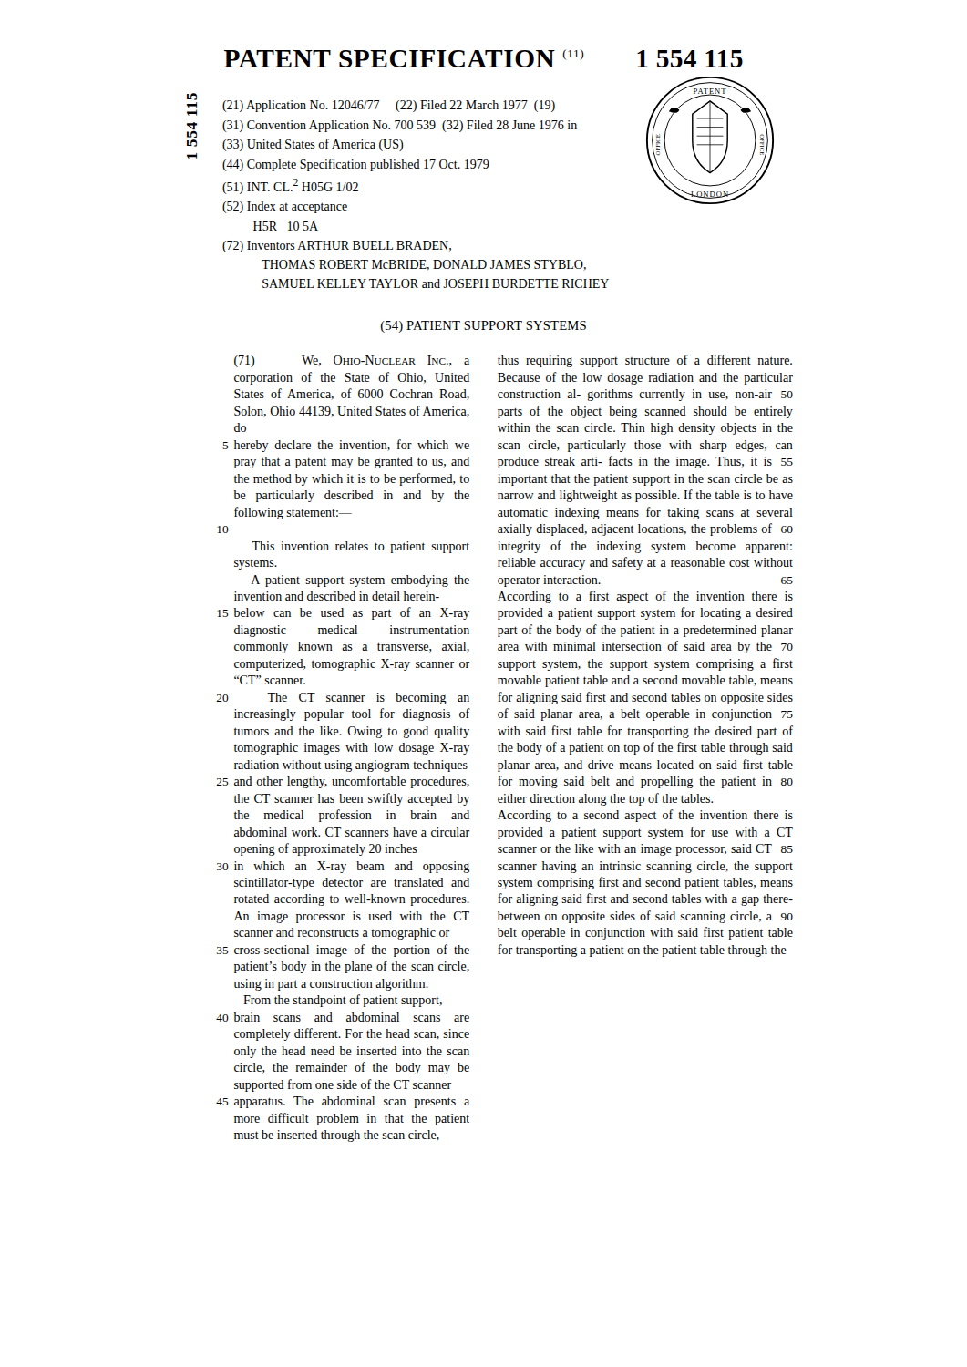PATENT SPECIFICATION (11) 1 554 115
1 554 115
PATENT LONDON OFFICE OFFICE
(21) Application No. 12046/77 (22) Filed 22 March 1977 (19)
(31) Convention Application No. 700 539 (32) Filed 28 June 1976 in
(33) United States of America (US)
(44) Complete Specification published 17 Oct. 1979
(51) INT. CL.2 H05G 1/02
(52) Index at acceptance
H5R 10 5A
(72) Inventors ARTHUR BUELL BRADEN,
THOMAS ROBERT McBRIDE, DONALD JAMES STYBLO,
SAMUEL KELLEY TAYLOR and JOSEPH BURDETTE RICHEY
(54) PATIENT SUPPORT SYSTEMS
(71) We, OHIO-NUCLEAR INC., a corporation of the State of Ohio, United States of America, of 6000 Cochran Road, Solon, Ohio 44139, United States of America, do
5hereby declare the invention, for which we pray that a patent may be granted to us, and the method by which it is to be performed, to be particularly described in and by the following statement:—
10
This invention relates to patient support systems.
A patient support system embodying the invention and described in detail herein-
15below can be used as part of an X-ray diagnostic medical instrumentation commonly known as a transverse, axial, computerized, tomographic X-ray scanner or “CT” scanner.
20 The CT scanner is becoming an increasingly popular tool for diagnosis of tumors and the like. Owing to good quality tomographic images with low dosage X-ray radiation without using angiogram techniques
25and other lengthy, uncomfortable procedures, the CT scanner has been swiftly accepted by the medical profession in brain and abdominal work. CT scanners have a circular opening of approximately 20 inches
30in which an X-ray beam and opposing scintillator-type detector are translated and rotated according to well-known procedures. An image processor is used with the CT scanner and reconstructs a tomographic or
35cross-sectional image of the portion of the patient’s body in the plane of the scan circle, using in part a construction algorithm.
From the standpoint of patient support,
40brain scans and abdominal scans are completely different. For the head scan, since only the head need be inserted into the scan circle, the remainder of the body may be supported from one side of the CT scanner
45apparatus. The abdominal scan presents a more difficult problem in that the patient must be inserted through the scan circle,
thus requiring support structure of a different nature. Because of the low dosage radiation and the particular construction al-50 gorithms currently in use, non-air parts of the object being scanned should be entirely within the scan circle. Thin high density objects in the scan circle, particularly those with sharp edges, can produce streak arti-55 facts in the image. Thus, it is important that the patient support in the scan circle be as narrow and lightweight as possible. If the table is to have automatic indexing means for taking scans at several axially60 displaced, adjacent locations, the problems of integrity of the indexing system become apparent: reliable accuracy and safety at a reasonable cost without operator interaction.65
According to a first aspect of the invention there is provided a patient support system for locating a desired part of the body of the patient in a predetermined planar area with minimal intersection of70 said area by the support system, the support system comprising a first movable patient table and a second movable table, means for aligning said first and second tables on opposite sides of said planar area,75 a belt operable in conjunction with said first table for transporting the desired part of the body of a patient on top of the first table through said planar area, and drive means located on said first table for moving80 said belt and propelling the patient in either direction along the top of the tables.
According to a second aspect of the invention there is provided a patient support system for use with a CT scanner or the85 like with an image processor, said CT scanner having an intrinsic scanning circle, the support system comprising first and second patient tables, means for aligning said first and second tables with a gap there-90 between on opposite sides of said scanning circle, a belt operable in conjunction with said first patient table for transporting a patient on the patient table through the